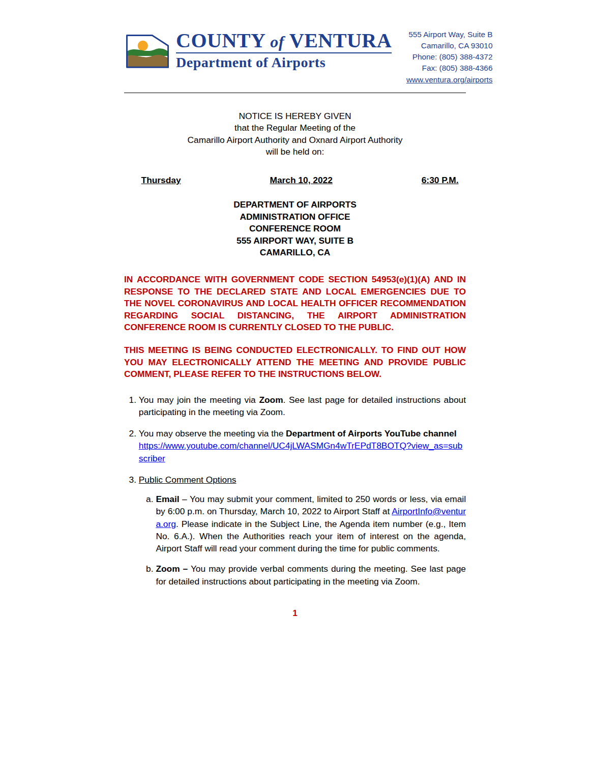COUNTY of VENTURA
Department of Airports
555 Airport Way, Suite B
Camarillo, CA 93010
Phone: (805) 388-4372
Fax: (805) 388-4366
www.ventura.org/airports
NOTICE IS HEREBY GIVEN
that the Regular Meeting of the
Camarillo Airport Authority and Oxnard Airport Authority
will be held on:
Thursday March 10, 2022 6:30 P.M.
DEPARTMENT OF AIRPORTS
ADMINISTRATION OFFICE
CONFERENCE ROOM
555 AIRPORT WAY, SUITE B
CAMARILLO, CA
IN ACCORDANCE WITH GOVERNMENT CODE SECTION 54953(e)(1)(A) AND IN RESPONSE TO THE DECLARED STATE AND LOCAL EMERGENCIES DUE TO THE NOVEL CORONAVIRUS AND LOCAL HEALTH OFFICER RECOMMENDATION REGARDING SOCIAL DISTANCING, THE AIRPORT ADMINISTRATION CONFERENCE ROOM IS CURRENTLY CLOSED TO THE PUBLIC.
THIS MEETING IS BEING CONDUCTED ELECTRONICALLY. TO FIND OUT HOW YOU MAY ELECTRONICALLY ATTEND THE MEETING AND PROVIDE PUBLIC COMMENT, PLEASE REFER TO THE INSTRUCTIONS BELOW.
You may join the meeting via Zoom. See last page for detailed instructions about participating in the meeting via Zoom.
You may observe the meeting via the Department of Airports YouTube channel
https://www.youtube.com/channel/UC4jLWASMGn4wTrEPdT8BOTQ?view_as=subscriber
Public Comment Options
Email – You may submit your comment, limited to 250 words or less, via email by 6:00 p.m. on Thursday, March 10, 2022 to Airport Staff at AirportInfo@ventura.org. Please indicate in the Subject Line, the Agenda item number (e.g., Item No. 6.A.). When the Authorities reach your item of interest on the agenda, Airport Staff will read your comment during the time for public comments.
Zoom – You may provide verbal comments during the meeting. See last page for detailed instructions about participating in the meeting via Zoom.
1